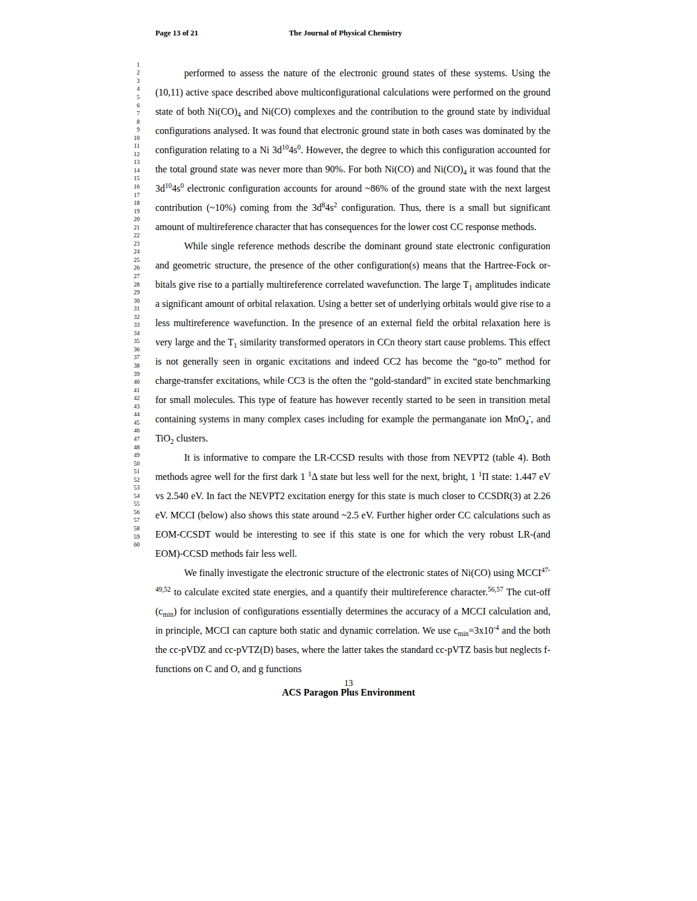Page 13 of 21
The Journal of Physical Chemistry
1
2
3
4
5
6
7
8
9
10
11
12
13
14
15
16
17
18
19
20
21
22
23
24
25
26
27
28
29
30
31
32
33
34
35
36
37
38
39
40
41
42
43
44
45
46
47
48
49
50
51
52
53
54
55
56
57
58
59
60
performed to assess the nature of the electronic ground states of these systems. Using the (10,11) active space described above multiconfigurational calculations were performed on the ground state of both Ni(CO)4 and Ni(CO) complexes and the contribution to the ground state by individual configurations analysed. It was found that electronic ground state in both cases was dominated by the configuration relating to a Ni 3d104s0. However, the degree to which this configuration accounted for the total ground state was never more than 90%. For both Ni(CO) and Ni(CO)4 it was found that the 3d104s0 electronic configuration accounts for around ~86% of the ground state with the next largest contribution (~10%) coming from the 3d84s2 configuration. Thus, there is a small but significant amount of multireference character that has consequences for the lower cost CC response methods.
While single reference methods describe the dominant ground state electronic configuration and geometric structure, the presence of the other configuration(s) means that the Hartree-Fock orbitals give rise to a partially multireference correlated wavefunction. The large T1 amplitudes indicate a significant amount of orbital relaxation. Using a better set of underlying orbitals would give rise to a less multireference wavefunction. In the presence of an external field the orbital relaxation here is very large and the T1 similarity transformed operators in CCn theory start cause problems. This effect is not generally seen in organic excitations and indeed CC2 has become the “go-to” method for charge-transfer excitations, while CC3 is the often the “gold-standard” in excited state benchmarking for small molecules. This type of feature has however recently started to be seen in transition metal containing systems in many complex cases including for example the permanganate ion MnO4-, and TiO2 clusters.
It is informative to compare the LR-CCSD results with those from NEVPT2 (table 4). Both methods agree well for the first dark 1 1Δ state but less well for the next, bright, 1 1Π state: 1.447 eV vs 2.540 eV. In fact the NEVPT2 excitation energy for this state is much closer to CCSDR(3) at 2.26 eV. MCCI (below) also shows this state around ~2.5 eV. Further higher order CC calculations such as EOM-CCSDT would be interesting to see if this state is one for which the very robust LR-(and EOM)-CCSD methods fair less well.
We finally investigate the electronic structure of the electronic states of Ni(CO) using MCCI47-49,52 to calculate excited state energies, and a quantify their multireference character.56,57 The cut-off (cmin) for inclusion of configurations essentially determines the accuracy of a MCCI calculation and, in principle, MCCI can capture both static and dynamic correlation. We use cmin=3x10-4 and the both the cc-pVDZ and cc-pVTZ(D) bases, where the latter takes the standard cc-pVTZ basis but neglects f-functions on C and O, and g functions
13
ACS Paragon Plus Environment